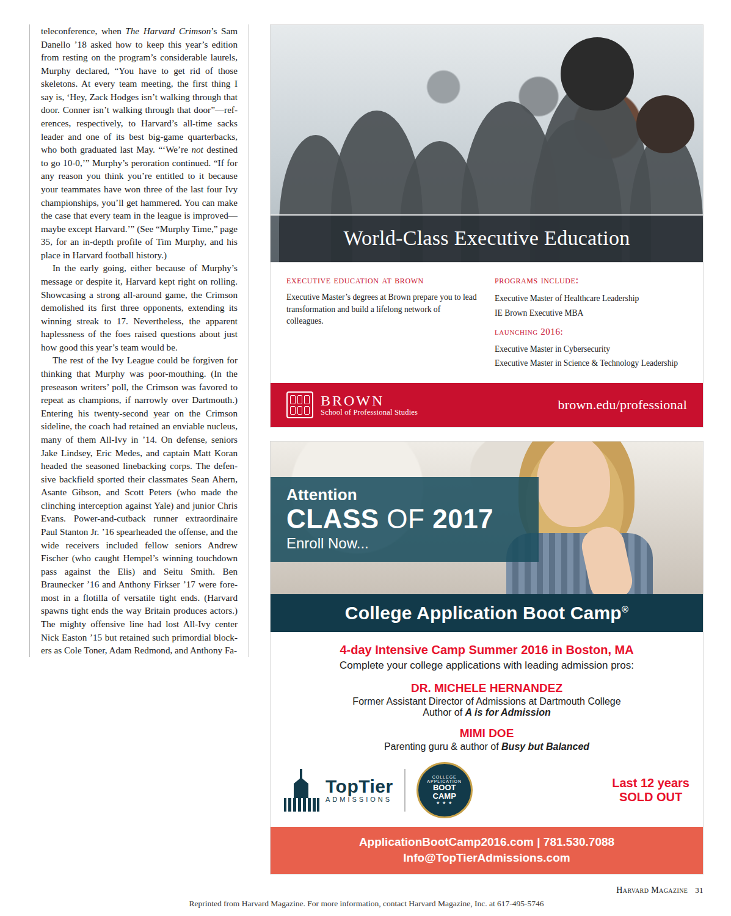teleconference, when The Harvard Crimson’s Sam Danello ’18 asked how to keep this year’s edition from resting on the program’s considerable laurels, Murphy declared, “You have to get rid of those skeletons. At every team meeting, the first thing I say is, ‘Hey, Zack Hodges isn’t walking through that door. Conner isn’t walking through that door”—references, respectively, to Harvard’s all-time sacks leader and one of its best big-game quarterbacks, who both graduated last May. “‘We’re not destined to go 10-0,’” Murphy’s peroration continued. “If for any reason you think you’re entitled to it because your teammates have won three of the last four Ivy championships, you’ll get hammered. You can make the case that every team in the league is improved—maybe except Harvard.’” (See “Murphy Time,” page 35, for an in-depth profile of Tim Murphy, and his place in Harvard football history.)
In the early going, either because of Murphy’s message or despite it, Harvard kept right on rolling. Showcasing a strong all-around game, the Crimson demolished its first three opponents, extending its winning streak to 17. Nevertheless, the apparent haplessness of the foes raised questions about just how good this year’s team would be.
The rest of the Ivy League could be forgiven for thinking that Murphy was poor-mouthing. (In the preseason writers’ poll, the Crimson was favored to repeat as champions, if narrowly over Dartmouth.) Entering his twenty-second year on the Crimson sideline, the coach had retained an enviable nucleus, many of them All-Ivy in ’14. On defense, seniors Jake Lindsey, Eric Medes, and captain Matt Koran headed the seasoned linebacking corps. The defensive backfield sported their classmates Sean Ahern, Asante Gibson, and Scott Peters (who made the clinching interception against Yale) and junior Chris Evans. Power-and-cutback runner extraordinaire Paul Stanton Jr. ’16 spearheaded the offense, and the wide receivers included fellow seniors Andrew Fischer (who caught Hempel’s winning touchdown pass against the Elis) and Seitu Smith. Ben Braunecker ’16 and Anthony Firkser ’17 were foremost in a flotilla of versatile tight ends. (Harvard spawns tight ends the way Britain produces actors.) The mighty offensive line had lost All-Ivy center Nick Easton ’15 but retained such primordial blockers as Cole Toner, Adam Redmond, and Anthony Fa-
World-Class Executive Education
Executive Education at Brown
Executive Master’s degrees at Brown prepare you to lead transformation and build a lifelong network of colleagues.
Programs Include:
Executive Master of Healthcare Leadership
IE Brown Executive MBA
Launching 2016:
Executive Master in Cybersecurity
Executive Master in Science & Technology Leadership
BROWN
School of Professional Studies
brown.edu/professional
Attention
CLASS OF 2017
Enroll Now...
College Application Boot Camp®
4-day Intensive Camp Summer 2016 in Boston, MA
Complete your college applications with leading admission pros:
DR. MICHELE HERNANDEZ
Former Assistant Director of Admissions at Dartmouth College
Author of A is for Admission
MIMI DOE
Parenting guru & author of Busy but Balanced
TopTier
ADMISSIONS
COLLEGE APPLICATION
BOOT
CAMP
★ ★ ★
Last 12 years
SOLD OUT
ApplicationBootCamp2016.com | 781.530.7088
Info@TopTierAdmissions.com
Harvard Magazine 31
Reprinted from Harvard Magazine. For more information, contact Harvard Magazine, Inc. at 617-495-5746